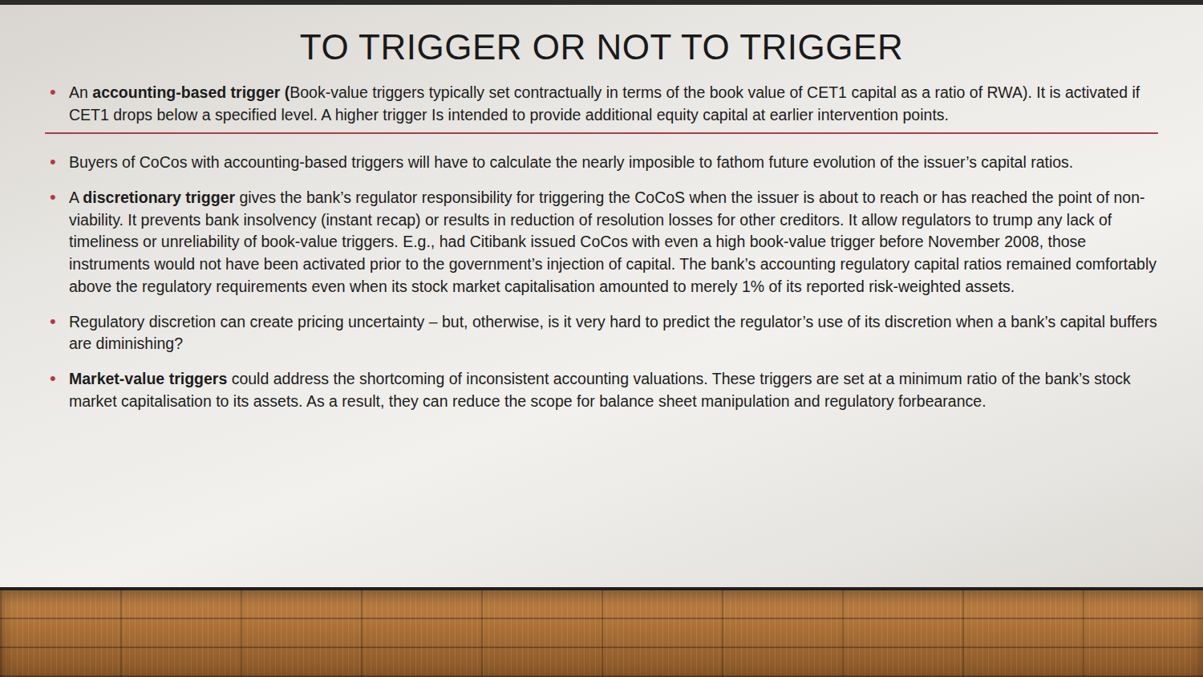To Trigger or Not to Trigger
An accounting-based trigger (Book-value triggers typically set contractually in terms of the book value of CET1 capital as a ratio of RWA). It is activated if CET1 drops below a specified level. A higher trigger Is intended to provide additional equity capital at earlier intervention points.
Buyers of CoCos with accounting-based triggers will have to calculate the nearly imposible to fathom future evolution of the issuer’s capital ratios.
A discretionary trigger gives the bank’s regulator responsibility for triggering the CoCoS when the issuer is about to reach or has reached the point of non-viability. It prevents bank insolvency (instant recap) or results in reduction of resolution losses for other creditors. It allow regulators to trump any lack of timeliness or unreliability of book-value triggers. E.g., had Citibank issued CoCos with even a high book-value trigger before November 2008, those instruments would not have been activated prior to the government’s injection of capital. The bank’s accounting regulatory capital ratios remained comfortably above the regulatory requirements even when its stock market capitalisation amounted to merely 1% of its reported risk-weighted assets.
Regulatory discretion can create pricing uncertainty – but, otherwise, is it very hard to predict the regulator’s use of its discretion when a bank’s capital buffers are diminishing?
Market-value triggers could address the shortcoming of inconsistent accounting valuations. These triggers are set at a minimum ratio of the bank’s stock market capitalisation to its assets. As a result, they can reduce the scope for balance sheet manipulation and regulatory forbearance.